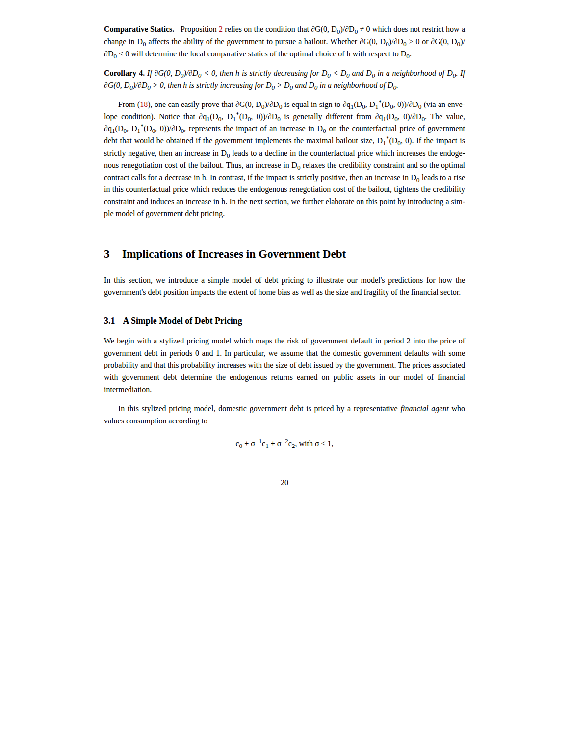Comparative Statics. Proposition 2 relies on the condition that ∂G(0, D̄0)/∂D0 ≠ 0 which does not restrict how a change in D0 affects the ability of the government to pursue a bailout. Whether ∂G(0, D̄0)/∂D0 > 0 or ∂G(0, D̄0)/∂D0 < 0 will determine the local comparative statics of the optimal choice of h with respect to D0.
Corollary 4. If ∂G(0, D̄0)/∂D0 < 0, then h is strictly decreasing for D0 < D̄0 and D0 in a neighborhood of D̄0. If ∂G(0, D̄0)/∂D0 > 0, then h is strictly increasing for D0 > D̄0 and D0 in a neighborhood of D̄0.
From (18), one can easily prove that ∂G(0, D̄0)/∂D0 is equal in sign to ∂q1(D0, D1*(D0, 0))/∂D0 (via an envelope condition). Notice that ∂q1(D0, D1*(D0, 0))/∂D0 is generally different from ∂q1(D0, 0)/∂D0. The value, ∂q1(D0, D1*(D0, 0))/∂D0, represents the impact of an increase in D0 on the counterfactual price of government debt that would be obtained if the government implements the maximal bailout size, D1*(D0, 0). If the impact is strictly negative, then an increase in D0 leads to a decline in the counterfactual price which increases the endogenous renegotiation cost of the bailout. Thus, an increase in D0 relaxes the credibility constraint and so the optimal contract calls for a decrease in h. In contrast, if the impact is strictly positive, then an increase in D0 leads to a rise in this counterfactual price which reduces the endogenous renegotiation cost of the bailout, tightens the credibility constraint and induces an increase in h. In the next section, we further elaborate on this point by introducing a simple model of government debt pricing.
3 Implications of Increases in Government Debt
In this section, we introduce a simple model of debt pricing to illustrate our model's predictions for how the government's debt position impacts the extent of home bias as well as the size and fragility of the financial sector.
3.1 A Simple Model of Debt Pricing
We begin with a stylized pricing model which maps the risk of government default in period 2 into the price of government debt in periods 0 and 1. In particular, we assume that the domestic government defaults with some probability and that this probability increases with the size of debt issued by the government. The prices associated with government debt determine the endogenous returns earned on public assets in our model of financial intermediation.
In this stylized pricing model, domestic government debt is priced by a representative financial agent who values consumption according to
c0 + σ−1c1 + σ−2c2, with σ < 1,
20